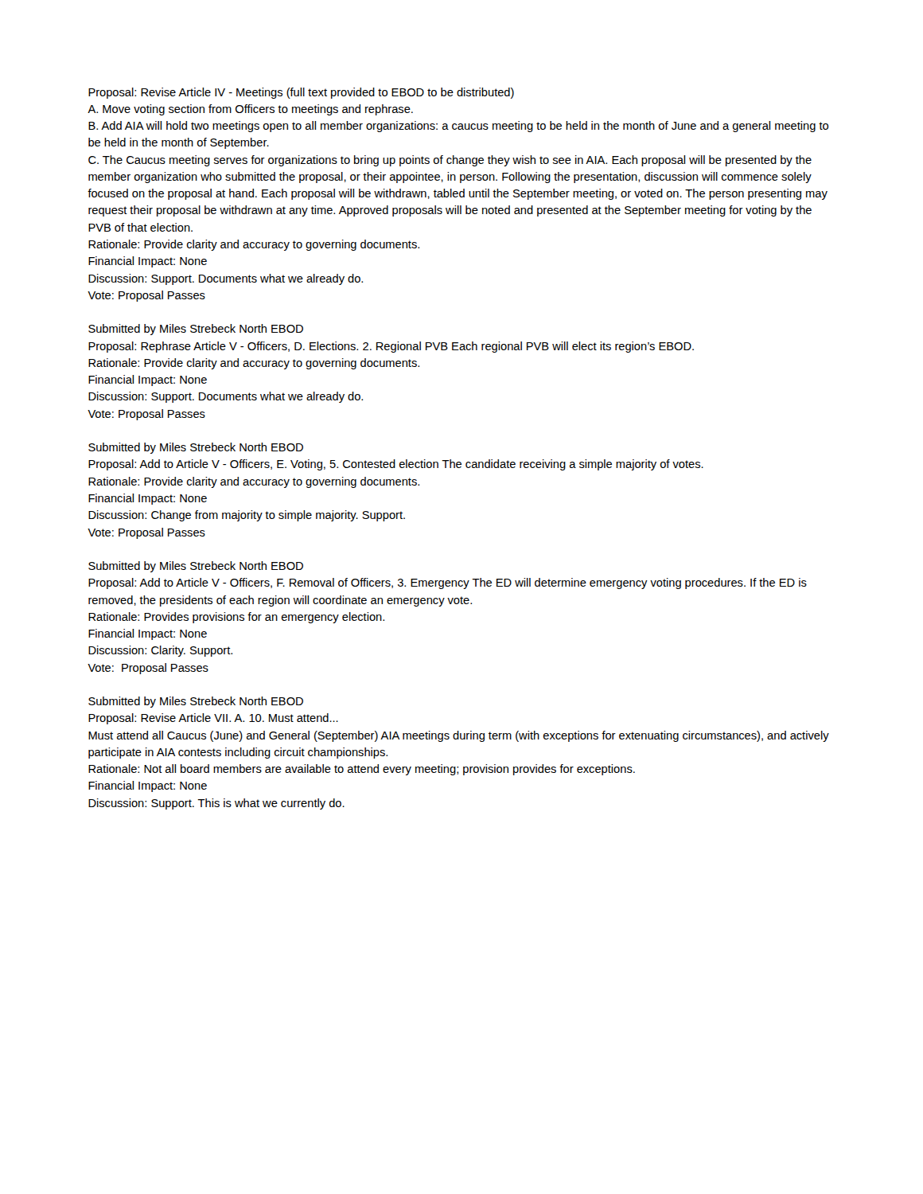Proposal: Revise Article IV - Meetings (full text provided to EBOD to be distributed)
A. Move voting section from Officers to meetings and rephrase.
B. Add AIA will hold two meetings open to all member organizations: a caucus meeting to be held in the month of June and a general meeting to be held in the month of September.
C. The Caucus meeting serves for organizations to bring up points of change they wish to see in AIA. Each proposal will be presented by the member organization who submitted the proposal, or their appointee, in person. Following the presentation, discussion will commence solely focused on the proposal at hand. Each proposal will be withdrawn, tabled until the September meeting, or voted on. The person presenting may request their proposal be withdrawn at any time. Approved proposals will be noted and presented at the September meeting for voting by the PVB of that election.
Rationale: Provide clarity and accuracy to governing documents.
Financial Impact: None
Discussion: Support. Documents what we already do.
Vote: Proposal Passes
Submitted by Miles Strebeck North EBOD
Proposal: Rephrase Article V - Officers, D. Elections. 2. Regional PVB Each regional PVB will elect its region’s EBOD.
Rationale: Provide clarity and accuracy to governing documents.
Financial Impact: None
Discussion: Support. Documents what we already do.
Vote: Proposal Passes
Submitted by Miles Strebeck North EBOD
Proposal: Add to Article V - Officers, E. Voting, 5. Contested election The candidate receiving a simple majority of votes.
Rationale: Provide clarity and accuracy to governing documents.
Financial Impact: None
Discussion: Change from majority to simple majority. Support.
Vote: Proposal Passes
Submitted by Miles Strebeck North EBOD
Proposal: Add to Article V - Officers, F. Removal of Officers, 3. Emergency The ED will determine emergency voting procedures. If the ED is removed, the presidents of each region will coordinate an emergency vote.
Rationale: Provides provisions for an emergency election.
Financial Impact: None
Discussion: Clarity. Support.
Vote: Proposal Passes
Submitted by Miles Strebeck North EBOD
Proposal: Revise Article VII. A. 10. Must attend...
Must attend all Caucus (June) and General (September) AIA meetings during term (with exceptions for extenuating circumstances), and actively participate in AIA contests including circuit championships.
Rationale: Not all board members are available to attend every meeting; provision provides for exceptions.
Financial Impact: None
Discussion: Support. This is what we currently do.